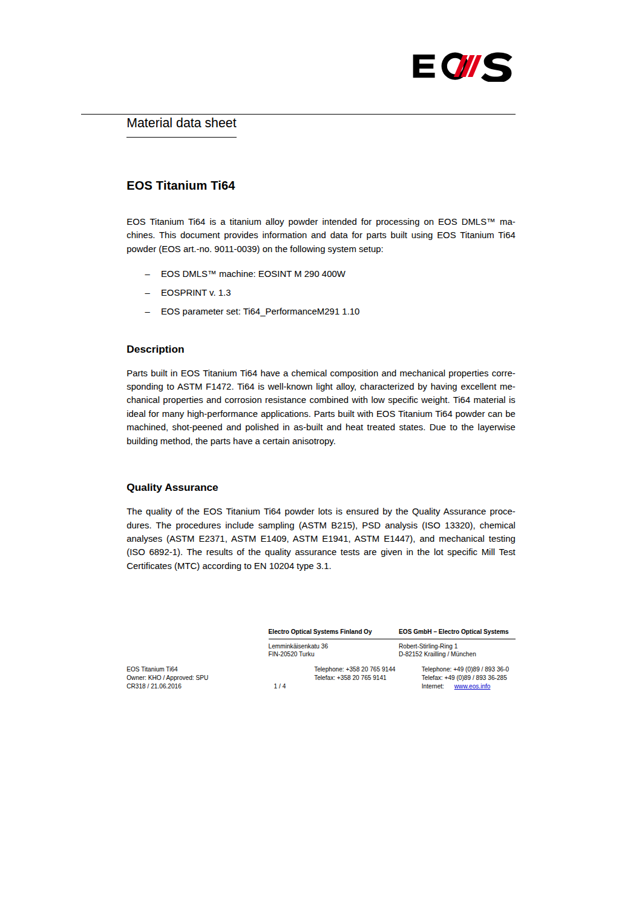Material data sheet
EOS Titanium Ti64
EOS Titanium Ti64 is a titanium alloy powder intended for processing on EOS DMLS™ machines. This document provides information and data for parts built using EOS Titanium Ti64 powder (EOS art.-no. 9011-0039) on the following system setup:
EOS DMLS™ machine: EOSINT M 290 400W
EOSPRINT v. 1.3
EOS parameter set: Ti64_PerformanceM291 1.10
Description
Parts built in EOS Titanium Ti64 have a chemical composition and mechanical properties corresponding to ASTM F1472. Ti64 is well-known light alloy, characterized by having excellent mechanical properties and corrosion resistance combined with low specific weight. Ti64 material is ideal for many high-performance applications. Parts built with EOS Titanium Ti64 powder can be machined, shot-peened and polished in as-built and heat treated states. Due to the layerwise building method, the parts have a certain anisotropy.
Quality Assurance
The quality of the EOS Titanium Ti64 powder lots is ensured by the Quality Assurance procedures. The procedures include sampling (ASTM B215), PSD analysis (ISO 13320), chemical analyses (ASTM E2371, ASTM E1409, ASTM E1941, ASTM E1447), and mechanical testing (ISO 6892-1). The results of the quality assurance tests are given in the lot specific Mill Test Certificates (MTC) according to EN 10204 type 3.1.
Electro Optical Systems Finland Oy
EOS GmbH – Electro Optical Systems
Lemminkäisenkatu 36
FIN-20520 Turku
Robert-Stirling-Ring 1
D-82152 Krailling / München
EOS Titanium Ti64
Owner: KHO / Approved: SPU
CR318 / 21.06.2016
1 / 4
Telephone: +358 20 765 9144
Telefax: +358 20 765 9141
Telephone: +49 (0)89 / 893 36-0
Telefax: +49 (0)89 / 893 36-285
Internet: www.eos.info